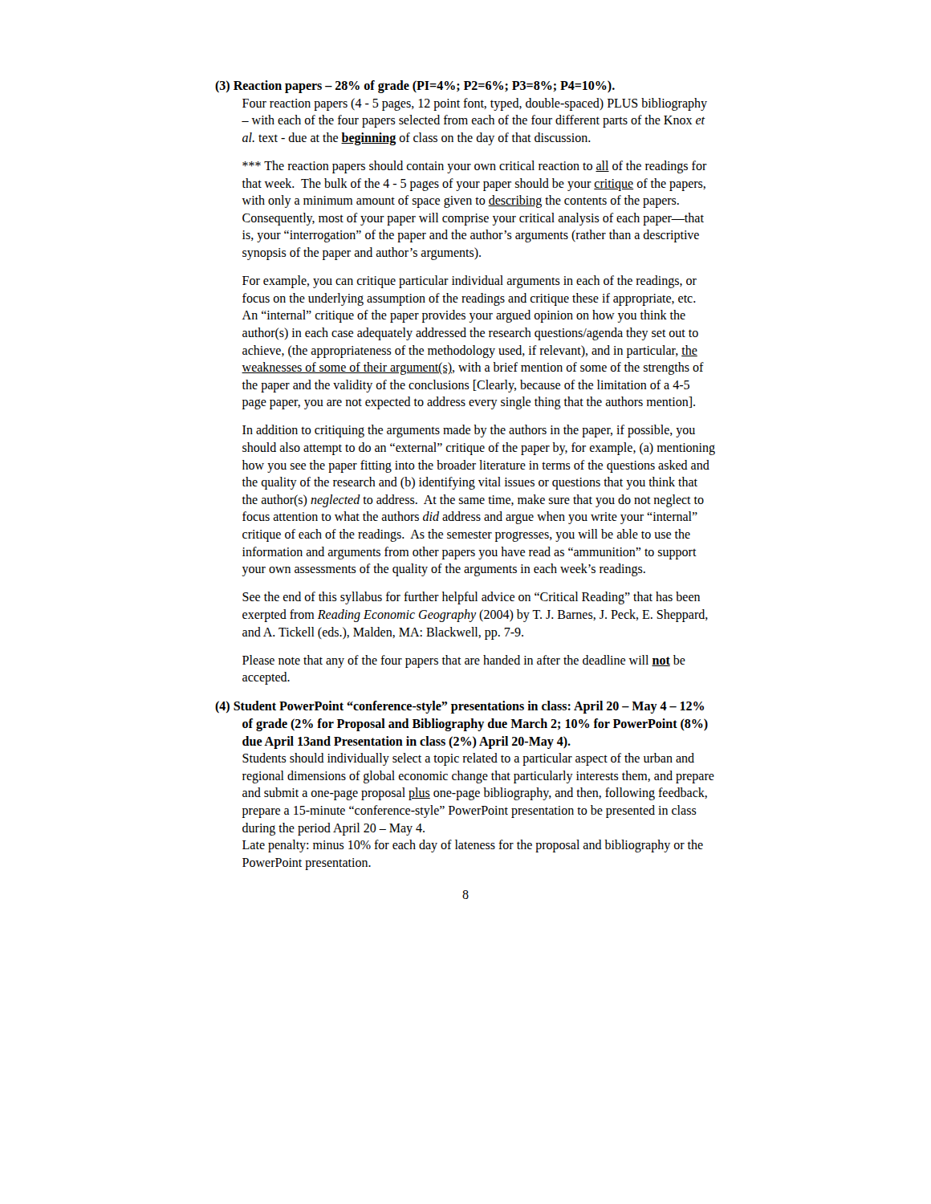(3) Reaction papers – 28% of grade (PI=4%; P2=6%; P3=8%; P4=10%).
Four reaction papers (4 - 5 pages, 12 point font, typed, double-spaced) PLUS bibliography – with each of the four papers selected from each of the four different parts of the Knox et al. text - due at the beginning of class on the day of that discussion.
*** The reaction papers should contain your own critical reaction to all of the readings for that week. The bulk of the 4 - 5 pages of your paper should be your critique of the papers, with only a minimum amount of space given to describing the contents of the papers. Consequently, most of your paper will comprise your critical analysis of each paper—that is, your “interrogation” of the paper and the author’s arguments (rather than a descriptive synopsis of the paper and author’s arguments).
For example, you can critique particular individual arguments in each of the readings, or focus on the underlying assumption of the readings and critique these if appropriate, etc. An “internal” critique of the paper provides your argued opinion on how you think the author(s) in each case adequately addressed the research questions/agenda they set out to achieve, (the appropriateness of the methodology used, if relevant), and in particular, the weaknesses of some of their argument(s), with a brief mention of some of the strengths of the paper and the validity of the conclusions [Clearly, because of the limitation of a 4-5 page paper, you are not expected to address every single thing that the authors mention].
In addition to critiquing the arguments made by the authors in the paper, if possible, you should also attempt to do an “external” critique of the paper by, for example, (a) mentioning how you see the paper fitting into the broader literature in terms of the questions asked and the quality of the research and (b) identifying vital issues or questions that you think that the author(s) neglected to address. At the same time, make sure that you do not neglect to focus attention to what the authors did address and argue when you write your “internal” critique of each of the readings. As the semester progresses, you will be able to use the information and arguments from other papers you have read as “ammunition” to support your own assessments of the quality of the arguments in each week’s readings.
See the end of this syllabus for further helpful advice on “Critical Reading” that has been exerpted from Reading Economic Geography (2004) by T. J. Barnes, J. Peck, E. Sheppard, and A. Tickell (eds.), Malden, MA: Blackwell, pp. 7-9.
Please note that any of the four papers that are handed in after the deadline will not be accepted.
(4) Student PowerPoint “conference-style” presentations in class: April 20 – May 4 – 12% of grade (2% for Proposal and Bibliography due March 2; 10% for PowerPoint (8%) due April 13and Presentation in class (2%) April 20-May 4).
Students should individually select a topic related to a particular aspect of the urban and regional dimensions of global economic change that particularly interests them, and prepare and submit a one-page proposal plus one-page bibliography, and then, following feedback, prepare a 15-minute “conference-style” PowerPoint presentation to be presented in class during the period April 20 – May 4.
Late penalty: minus 10% for each day of lateness for the proposal and bibliography or the PowerPoint presentation.
8